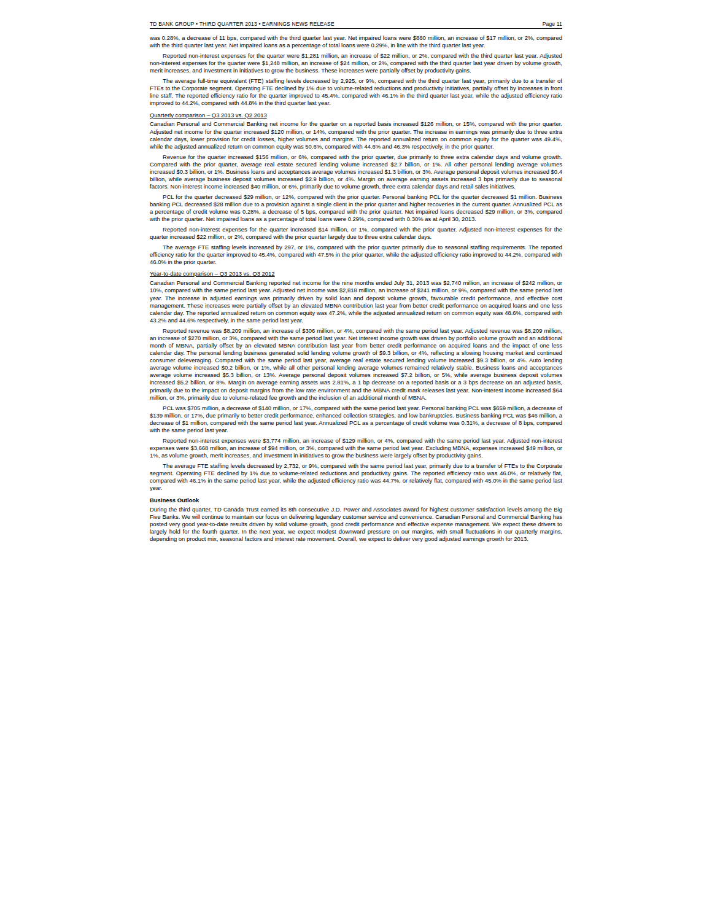TD BANK GROUP • THIRD QUARTER 2013 • EARNINGS NEWS RELEASE
Page 11
was 0.28%, a decrease of 11 bps, compared with the third quarter last year. Net impaired loans were $880 million, an increase of $17 million, or 2%, compared with the third quarter last year. Net impaired loans as a percentage of total loans were 0.29%, in line with the third quarter last year.
Reported non-interest expenses for the quarter were $1,281 million, an increase of $22 million, or 2%, compared with the third quarter last year. Adjusted non-interest expenses for the quarter were $1,248 million, an increase of $24 million, or 2%, compared with the third quarter last year driven by volume growth, merit increases, and investment in initiatives to grow the business. These increases were partially offset by productivity gains.
The average full-time equivalent (FTE) staffing levels decreased by 2,925, or 9%, compared with the third quarter last year, primarily due to a transfer of FTEs to the Corporate segment. Operating FTE declined by 1% due to volume-related reductions and productivity initiatives, partially offset by increases in front line staff. The reported efficiency ratio for the quarter improved to 45.4%, compared with 46.1% in the third quarter last year, while the adjusted efficiency ratio improved to 44.2%, compared with 44.8% in the third quarter last year.
Quarterly comparison – Q3 2013 vs. Q2 2013
Canadian Personal and Commercial Banking net income for the quarter on a reported basis increased $126 million, or 15%, compared with the prior quarter. Adjusted net income for the quarter increased $120 million, or 14%, compared with the prior quarter. The increase in earnings was primarily due to three extra calendar days, lower provision for credit losses, higher volumes and margins. The reported annualized return on common equity for the quarter was 49.4%, while the adjusted annualized return on common equity was 50.6%, compared with 44.6% and 46.3% respectively, in the prior quarter.
Revenue for the quarter increased $156 million, or 6%, compared with the prior quarter, due primarily to three extra calendar days and volume growth. Compared with the prior quarter, average real estate secured lending volume increased $2.7 billion, or 1%. All other personal lending average volumes increased $0.3 billion, or 1%. Business loans and acceptances average volumes increased $1.3 billion, or 3%. Average personal deposit volumes increased $0.4 billion, while average business deposit volumes increased $2.9 billion, or 4%. Margin on average earning assets increased 3 bps primarily due to seasonal factors. Non-interest income increased $40 million, or 6%, primarily due to volume growth, three extra calendar days and retail sales initiatives.
PCL for the quarter decreased $29 million, or 12%, compared with the prior quarter. Personal banking PCL for the quarter decreased $1 million. Business banking PCL decreased $28 million due to a provision against a single client in the prior quarter and higher recoveries in the current quarter. Annualized PCL as a percentage of credit volume was 0.28%, a decrease of 5 bps, compared with the prior quarter. Net impaired loans decreased $29 million, or 3%, compared with the prior quarter. Net impaired loans as a percentage of total loans were 0.29%, compared with 0.30% as at April 30, 2013.
Reported non-interest expenses for the quarter increased $14 million, or 1%, compared with the prior quarter. Adjusted non-interest expenses for the quarter increased $22 million, or 2%, compared with the prior quarter largely due to three extra calendar days.
The average FTE staffing levels increased by 297, or 1%, compared with the prior quarter primarily due to seasonal staffing requirements. The reported efficiency ratio for the quarter improved to 45.4%, compared with 47.5% in the prior quarter, while the adjusted efficiency ratio improved to 44.2%, compared with 46.0% in the prior quarter.
Year-to-date comparison – Q3 2013 vs. Q3 2012
Canadian Personal and Commercial Banking reported net income for the nine months ended July 31, 2013 was $2,740 million, an increase of $242 million, or 10%, compared with the same period last year. Adjusted net income was $2,818 million, an increase of $241 million, or 9%, compared with the same period last year. The increase in adjusted earnings was primarily driven by solid loan and deposit volume growth, favourable credit performance, and effective cost management. These increases were partially offset by an elevated MBNA contribution last year from better credit performance on acquired loans and one less calendar day. The reported annualized return on common equity was 47.2%, while the adjusted annualized return on common equity was 48.6%, compared with 43.2% and 44.6% respectively, in the same period last year.
Reported revenue was $8,209 million, an increase of $306 million, or 4%, compared with the same period last year. Adjusted revenue was $8,209 million, an increase of $270 million, or 3%, compared with the same period last year. Net interest income growth was driven by portfolio volume growth and an additional month of MBNA, partially offset by an elevated MBNA contribution last year from better credit performance on acquired loans and the impact of one less calendar day. The personal lending business generated solid lending volume growth of $9.3 billion, or 4%, reflecting a slowing housing market and continued consumer deleveraging. Compared with the same period last year, average real estate secured lending volume increased $9.3 billion, or 4%. Auto lending average volume increased $0.2 billion, or 1%, while all other personal lending average volumes remained relatively stable. Business loans and acceptances average volume increased $5.3 billion, or 13%. Average personal deposit volumes increased $7.2 billion, or 5%, while average business deposit volumes increased $5.2 billion, or 8%. Margin on average earning assets was 2.81%, a 1 bp decrease on a reported basis or a 3 bps decrease on an adjusted basis, primarily due to the impact on deposit margins from the low rate environment and the MBNA credit mark releases last year. Non-interest income increased $64 million, or 3%, primarily due to volume-related fee growth and the inclusion of an additional month of MBNA.
PCL was $705 million, a decrease of $140 million, or 17%, compared with the same period last year. Personal banking PCL was $659 million, a decrease of $139 million, or 17%, due primarily to better credit performance, enhanced collection strategies, and low bankruptcies. Business banking PCL was $46 million, a decrease of $1 million, compared with the same period last year. Annualized PCL as a percentage of credit volume was 0.31%, a decrease of 8 bps, compared with the same period last year.
Reported non-interest expenses were $3,774 million, an increase of $129 million, or 4%, compared with the same period last year. Adjusted non-interest expenses were $3,668 million, an increase of $94 million, or 3%, compared with the same period last year. Excluding MBNA, expenses increased $49 million, or 1%, as volume growth, merit increases, and investment in initiatives to grow the business were largely offset by productivity gains.
The average FTE staffing levels decreased by 2,732, or 9%, compared with the same period last year, primarily due to a transfer of FTEs to the Corporate segment. Operating FTE declined by 1% due to volume-related reductions and productivity gains. The reported efficiency ratio was 46.0%, or relatively flat, compared with 46.1% in the same period last year, while the adjusted efficiency ratio was 44.7%, or relatively flat, compared with 45.0% in the same period last year.
Business Outlook
During the third quarter, TD Canada Trust earned its 8th consecutive J.D. Power and Associates award for highest customer satisfaction levels among the Big Five Banks. We will continue to maintain our focus on delivering legendary customer service and convenience. Canadian Personal and Commercial Banking has posted very good year-to-date results driven by solid volume growth, good credit performance and effective expense management. We expect these drivers to largely hold for the fourth quarter. In the next year, we expect modest downward pressure on our margins, with small fluctuations in our quarterly margins, depending on product mix, seasonal factors and interest rate movement. Overall, we expect to deliver very good adjusted earnings growth for 2013.